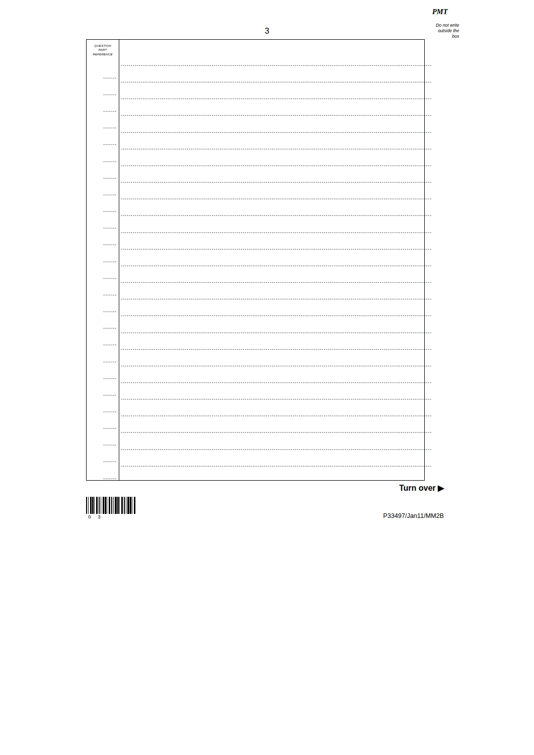PMT
Do not write
outside the
box
3
QUESTION
PART
REFERENCE
.......
.......
.......
.......
.......
.......
.......
.......
.......
.......
.......
.......
.......
.......
.......
.......
.......
.......
.......
.......
.......
.......
.......
.......
.......
.................................................................................................................................................................
.................................................................................................................................................................
.................................................................................................................................................................
.................................................................................................................................................................
.................................................................................................................................................................
.................................................................................................................................................................
.................................................................................................................................................................
.................................................................................................................................................................
.................................................................................................................................................................
.................................................................................................................................................................
.................................................................................................................................................................
.................................................................................................................................................................
.................................................................................................................................................................
.................................................................................................................................................................
.................................................................................................................................................................
.................................................................................................................................................................
.................................................................................................................................................................
.................................................................................................................................................................
.................................................................................................................................................................
.................................................................................................................................................................
.................................................................................................................................................................
.................................................................................................................................................................
.................................................................................................................................................................
.................................................................................................................................................................
.................................................................................................................................................................
Turn over ▶
0 3
P33497/Jan11/MM2B